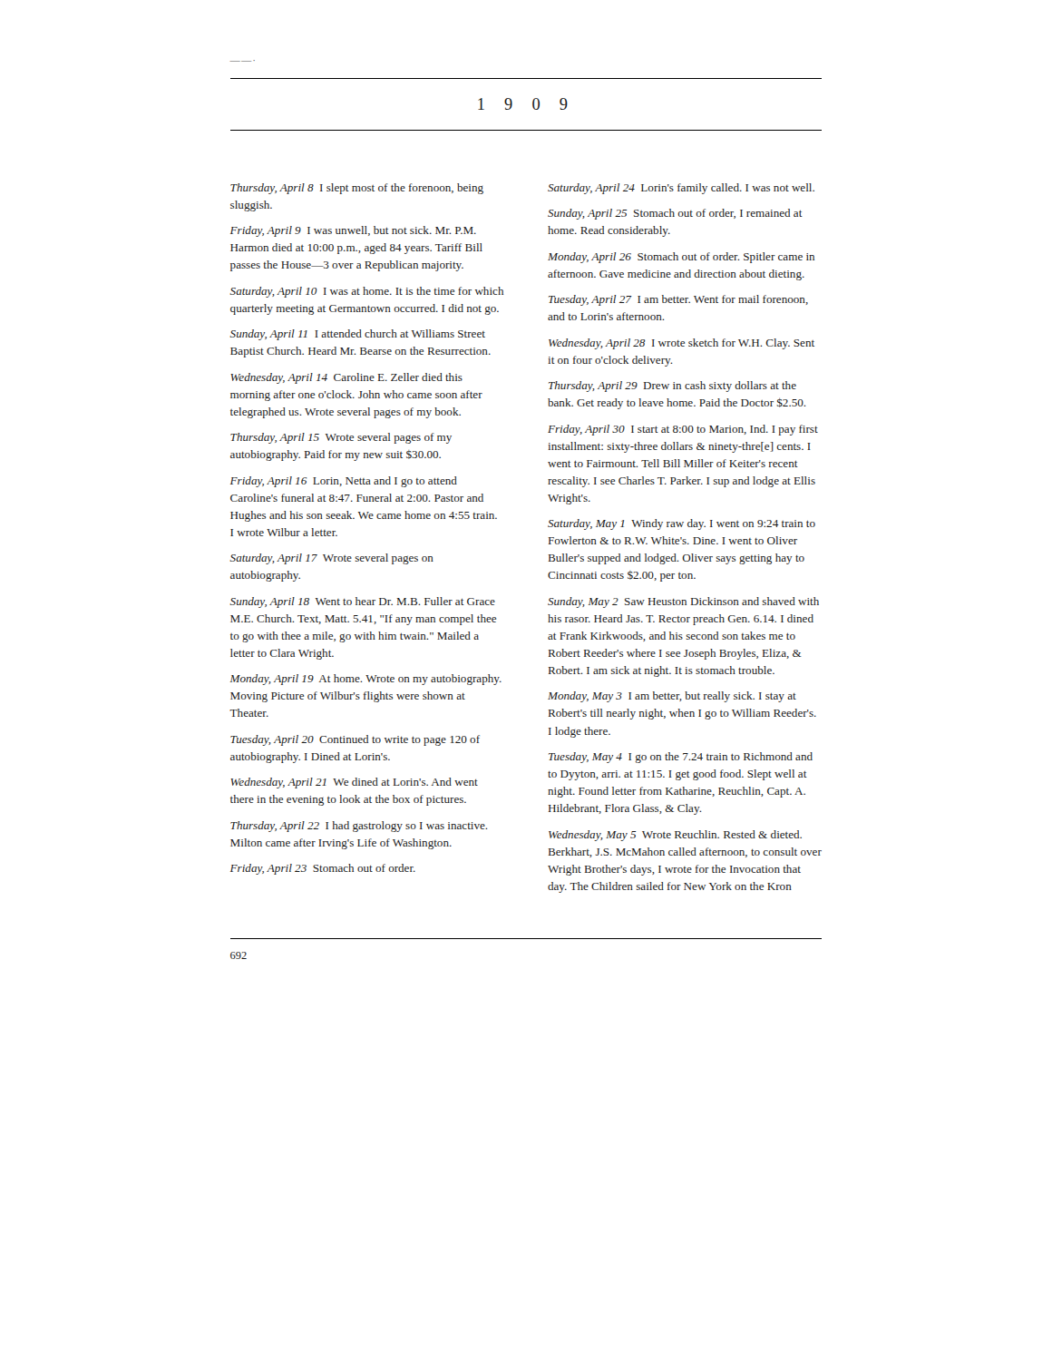——·
1 9 0 9
Thursday, April 8 I slept most of the forenoon, being sluggish.
Friday, April 9 I was unwell, but not sick. Mr. P.M. Harmon died at 10:00 p.m., aged 84 years. Tariff Bill passes the House—3 over a Republican majority.
Saturday, April 10 I was at home. It is the time for which quarterly meeting at Germantown occurred. I did not go.
Sunday, April 11 I attended church at Williams Street Baptist Church. Heard Mr. Bearse on the Resurrection.
Wednesday, April 14 Caroline E. Zeller died this morning after one o'clock. John who came soon after telegraphed us. Wrote several pages of my book.
Thursday, April 15 Wrote several pages of my autobiography. Paid for my new suit $30.00.
Friday, April 16 Lorin, Netta and I go to attend Caroline's funeral at 8:47. Funeral at 2:00. Pastor and Hughes and his son seeak. We came home on 4:55 train. I wrote Wilbur a letter.
Saturday, April 17 Wrote several pages on autobiography.
Sunday, April 18 Went to hear Dr. M.B. Fuller at Grace M.E. Church. Text, Matt. 5.41, "If any man compel thee to go with thee a mile, go with him twain." Mailed a letter to Clara Wright.
Monday, April 19 At home. Wrote on my autobiography. Moving Picture of Wilbur's flights were shown at Theater.
Tuesday, April 20 Continued to write to page 120 of autobiography. I Dined at Lorin's.
Wednesday, April 21 We dined at Lorin's. And went there in the evening to look at the box of pictures.
Thursday, April 22 I had gastrology so I was inactive. Milton came after Irving's Life of Washington.
Friday, April 23 Stomach out of order.
Saturday, April 24 Lorin's family called. I was not well.
Sunday, April 25 Stomach out of order, I remained at home. Read considerably.
Monday, April 26 Stomach out of order. Spitler came in afternoon. Gave medicine and direction about dieting.
Tuesday, April 27 I am better. Went for mail forenoon, and to Lorin's afternoon.
Wednesday, April 28 I wrote sketch for W.H. Clay. Sent it on four o'clock delivery.
Thursday, April 29 Drew in cash sixty dollars at the bank. Get ready to leave home. Paid the Doctor $2.50.
Friday, April 30 I start at 8:00 to Marion, Ind. I pay first installment: sixty-three dollars & ninety-thre[e] cents. I went to Fairmount. Tell Bill Miller of Keiter's recent rescality. I see Charles T. Parker. I sup and lodge at Ellis Wright's.
Saturday, May 1 Windy raw day. I went on 9:24 train to Fowlerton & to R.W. White's. Dine. I went to Oliver Buller's supped and lodged. Oliver says getting hay to Cincinnati costs $2.00, per ton.
Sunday, May 2 Saw Heuston Dickinson and shaved with his rasor. Heard Jas. T. Rector preach Gen. 6.14. I dined at Frank Kirkwoods, and his second son takes me to Robert Reeder's where I see Joseph Broyles, Eliza, & Robert. I am sick at night. It is stomach trouble.
Monday, May 3 I am better, but really sick. I stay at Robert's till nearly night, when I go to William Reeder's. I lodge there.
Tuesday, May 4 I go on the 7.24 train to Richmond and to Dyyton, arri. at 11:15. I get good food. Slept well at night. Found letter from Katharine, Reuchlin, Capt. A. Hildebrant, Flora Glass, & Clay.
Wednesday, May 5 Wrote Reuchlin. Rested & dieted. Berkhart, J.S. McMahon called afternoon, to consult over Wright Brother's days, I wrote for the Invocation that day. The Children sailed for New York on the Kron
692